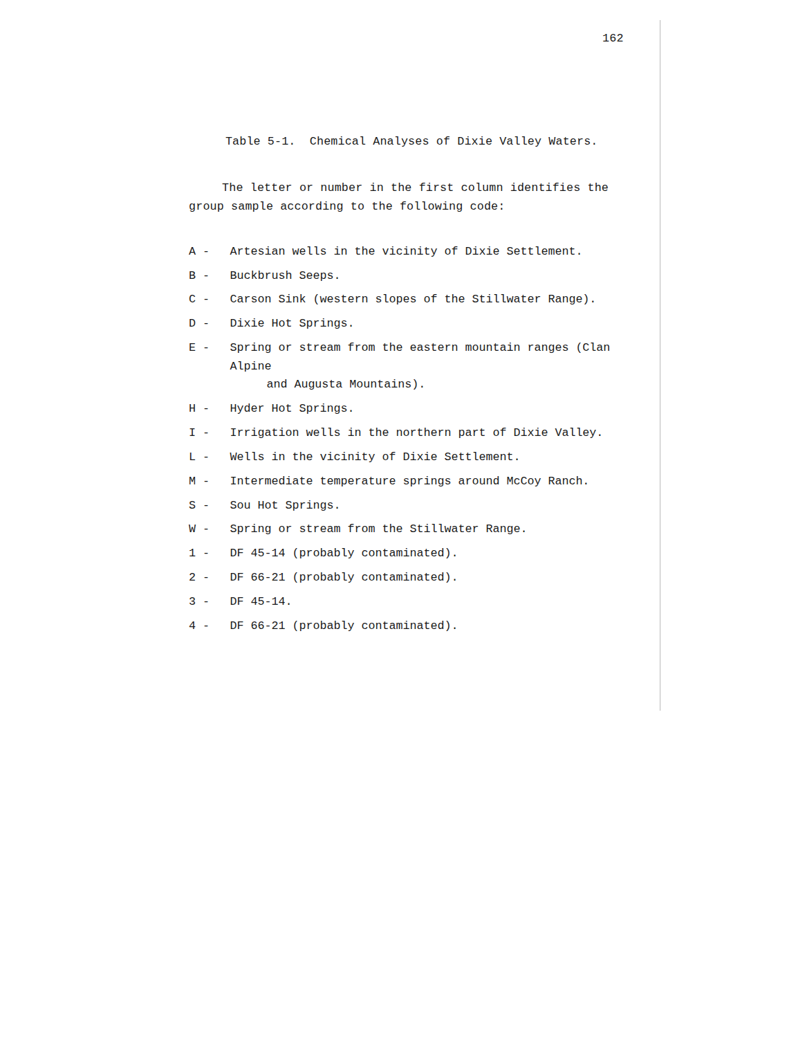162
Table 5-1. Chemical Analyses of Dixie Valley Waters.
The letter or number in the first column identifies the group sample according to the following code:
A -
Artesian wells in the vicinity of Dixie Settlement.
B -
Buckbrush Seeps.
C -
Carson Sink (western slopes of the Stillwater Range).
D -
Dixie Hot Springs.
E -
Spring or stream from the eastern mountain ranges (Clan Alpineand Augusta Mountains).
H -
Hyder Hot Springs.
I -
Irrigation wells in the northern part of Dixie Valley.
L -
Wells in the vicinity of Dixie Settlement.
M -
Intermediate temperature springs around McCoy Ranch.
S -
Sou Hot Springs.
W -
Spring or stream from the Stillwater Range.
1 -
DF 45-14 (probably contaminated).
2 -
DF 66-21 (probably contaminated).
3 -
DF 45-14.
4 -
DF 66-21 (probably contaminated).